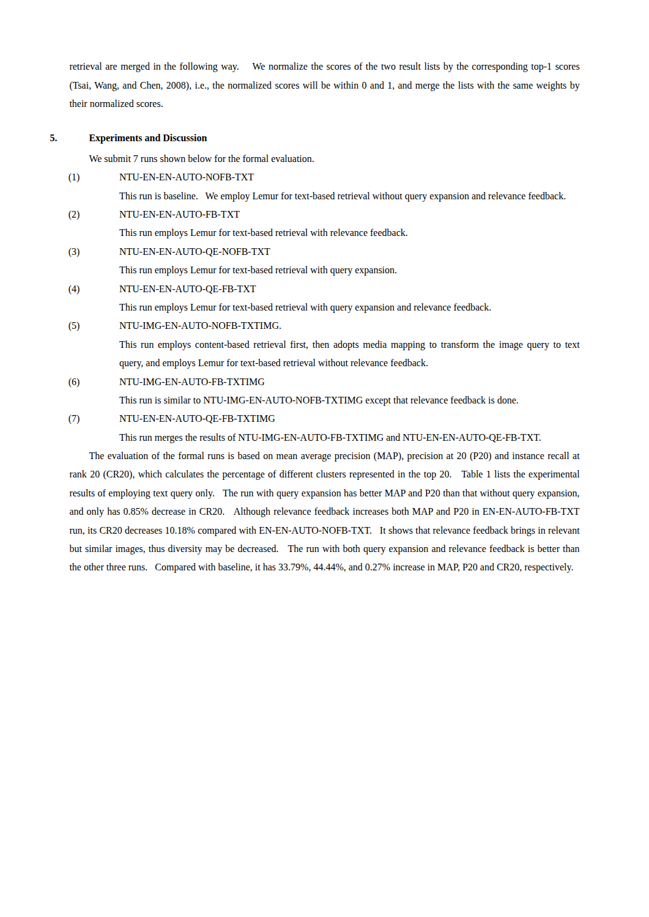retrieval are merged in the following way. We normalize the scores of the two result lists by the corresponding top-1 scores (Tsai, Wang, and Chen, 2008), i.e., the normalized scores will be within 0 and 1, and merge the lists with the same weights by their normalized scores.
5. Experiments and Discussion
We submit 7 runs shown below for the formal evaluation.
(1) NTU-EN-EN-AUTO-NOFB-TXT This run is baseline. We employ Lemur for text-based retrieval without query expansion and relevance feedback.
(2) NTU-EN-EN-AUTO-FB-TXT This run employs Lemur for text-based retrieval with relevance feedback.
(3) NTU-EN-EN-AUTO-QE-NOFB-TXT This run employs Lemur for text-based retrieval with query expansion.
(4) NTU-EN-EN-AUTO-QE-FB-TXT This run employs Lemur for text-based retrieval with query expansion and relevance feedback.
(5) NTU-IMG-EN-AUTO-NOFB-TXTIMG. This run employs content-based retrieval first, then adopts media mapping to transform the image query to text query, and employs Lemur for text-based retrieval without relevance feedback.
(6) NTU-IMG-EN-AUTO-FB-TXTIMG This run is similar to NTU-IMG-EN-AUTO-NOFB-TXTIMG except that relevance feedback is done.
(7) NTU-EN-EN-AUTO-QE-FB-TXTIMG This run merges the results of NTU-IMG-EN-AUTO-FB-TXTIMG and NTU-EN-EN-AUTO-QE-FB-TXT.
The evaluation of the formal runs is based on mean average precision (MAP), precision at 20 (P20) and instance recall at rank 20 (CR20), which calculates the percentage of different clusters represented in the top 20. Table 1 lists the experimental results of employing text query only. The run with query expansion has better MAP and P20 than that without query expansion, and only has 0.85% decrease in CR20. Although relevance feedback increases both MAP and P20 in EN-EN-AUTO-FB-TXT run, its CR20 decreases 10.18% compared with EN-EN-AUTO-NOFB-TXT. It shows that relevance feedback brings in relevant but similar images, thus diversity may be decreased. The run with both query expansion and relevance feedback is better than the other three runs. Compared with baseline, it has 33.79%, 44.44%, and 0.27% increase in MAP, P20 and CR20, respectively.